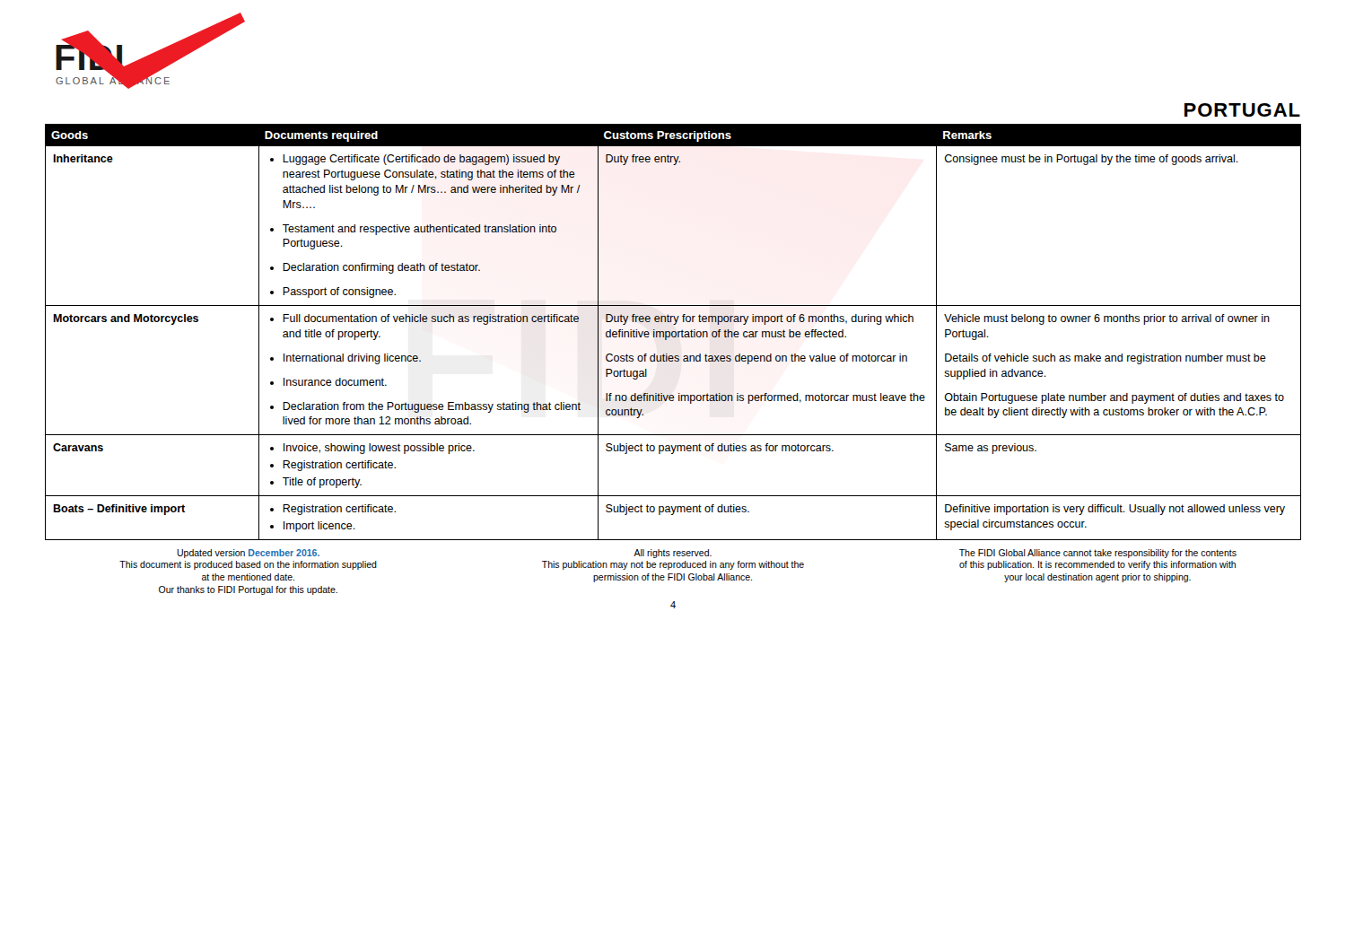FIDI
FIDI
GLOBAL ALLIANCE
PORTUGAL
| Goods | Documents required | Customs Prescriptions | Remarks |
| --- | --- | --- | --- |
| Inheritance | Luggage Certificate (Certificado de bagagem) issued by nearest Portuguese Consulate, stating that the items of the attached list belong to Mr / Mrs… and were inherited by Mr / Mrs…. Testament and respective authenticated translation into Portuguese. Declaration confirming death of testator. Passport of consignee. | Duty free entry. | Consignee must be in Portugal by the time of goods arrival. |
| Motorcars and Motorcycles | Full documentation of vehicle such as registration certificate and title of property. International driving licence. Insurance document. Declaration from the Portuguese Embassy stating that client lived for more than 12 months abroad. | Duty free entry for temporary import of 6 months, during which definitive importation of the car must be effected. Costs of duties and taxes depend on the value of motorcar in Portugal If no definitive importation is performed, motorcar must leave the country. | Vehicle must belong to owner 6 months prior to arrival of owner in Portugal. Details of vehicle such as make and registration number must be supplied in advance. Obtain Portuguese plate number and payment of duties and taxes to be dealt by client directly with a customs broker or with the A.C.P. |
| Caravans | Invoice, showing lowest possible price. Registration certificate. Title of property. | Subject to payment of duties as for motorcars. | Same as previous. |
| Boats – Definitive import | Registration certificate. Import licence. | Subject to payment of duties. | Definitive importation is very difficult. Usually not allowed unless very special circumstances occur. |
Updated version December 2016.
This document is produced based on the information supplied
at the mentioned date.
Our thanks to FIDI Portugal for this update.
All rights reserved.
This publication may not be reproduced in any form without the
permission of the FIDI Global Alliance.
The FIDI Global Alliance cannot take responsibility for the contents
of this publication. It is recommended to verify this information with
your local destination agent prior to shipping.
4